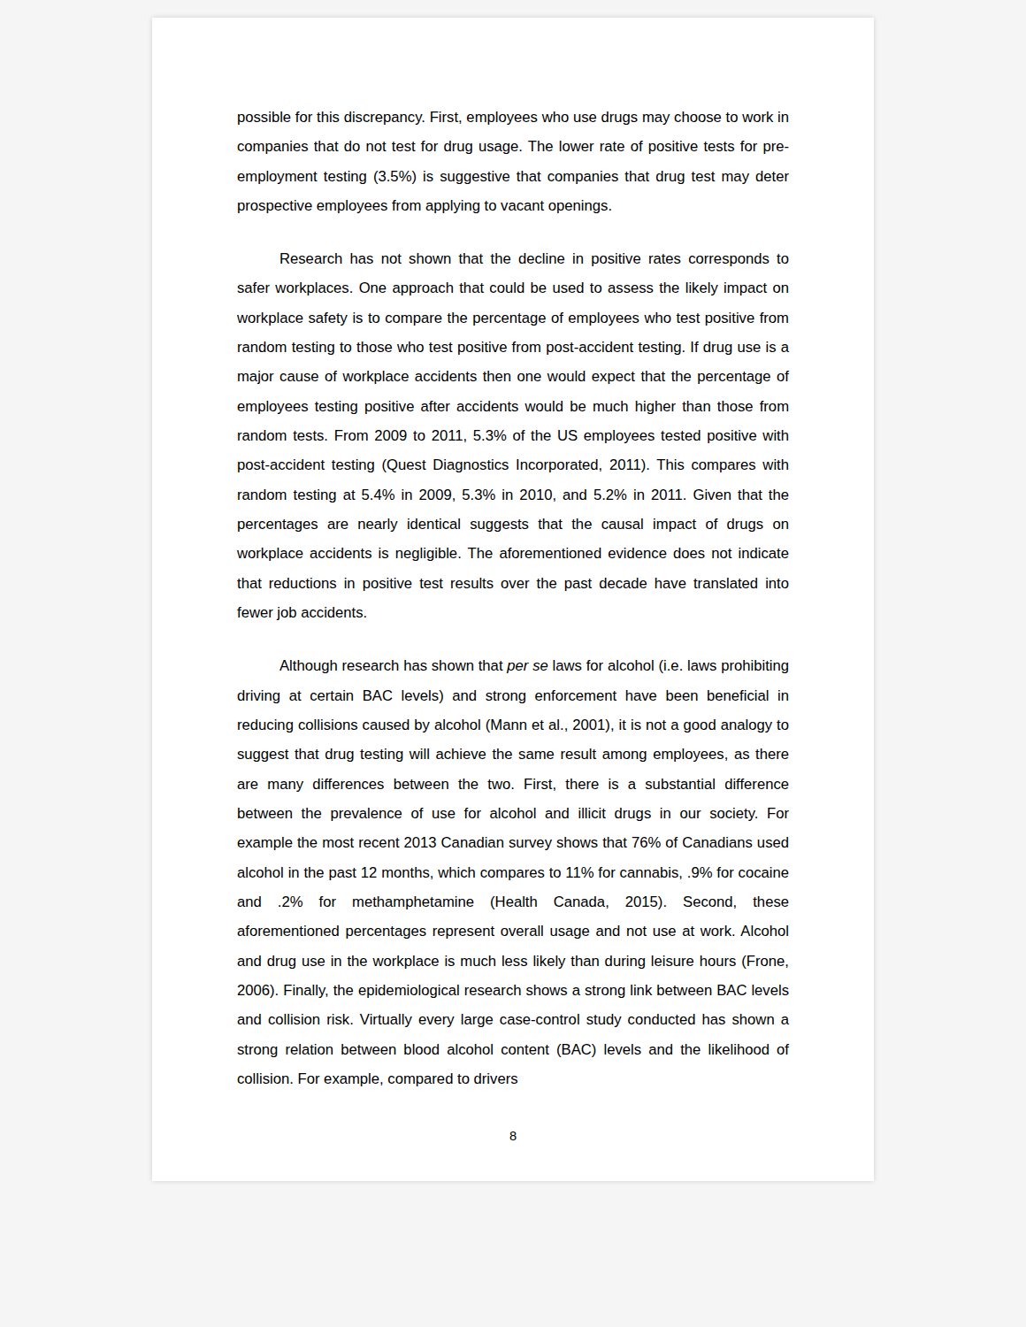possible for this discrepancy. First, employees who use drugs may choose to work in companies that do not test for drug usage. The lower rate of positive tests for pre-employment testing (3.5%) is suggestive that companies that drug test may deter prospective employees from applying to vacant openings.
Research has not shown that the decline in positive rates corresponds to safer workplaces. One approach that could be used to assess the likely impact on workplace safety is to compare the percentage of employees who test positive from random testing to those who test positive from post-accident testing. If drug use is a major cause of workplace accidents then one would expect that the percentage of employees testing positive after accidents would be much higher than those from random tests. From 2009 to 2011, 5.3% of the US employees tested positive with post-accident testing (Quest Diagnostics Incorporated, 2011). This compares with random testing at 5.4% in 2009, 5.3% in 2010, and 5.2% in 2011. Given that the percentages are nearly identical suggests that the causal impact of drugs on workplace accidents is negligible. The aforementioned evidence does not indicate that reductions in positive test results over the past decade have translated into fewer job accidents.
Although research has shown that per se laws for alcohol (i.e. laws prohibiting driving at certain BAC levels) and strong enforcement have been beneficial in reducing collisions caused by alcohol (Mann et al., 2001), it is not a good analogy to suggest that drug testing will achieve the same result among employees, as there are many differences between the two. First, there is a substantial difference between the prevalence of use for alcohol and illicit drugs in our society. For example the most recent 2013 Canadian survey shows that 76% of Canadians used alcohol in the past 12 months, which compares to 11% for cannabis, .9% for cocaine and .2% for methamphetamine (Health Canada, 2015). Second, these aforementioned percentages represent overall usage and not use at work. Alcohol and drug use in the workplace is much less likely than during leisure hours (Frone, 2006). Finally, the epidemiological research shows a strong link between BAC levels and collision risk. Virtually every large case-control study conducted has shown a strong relation between blood alcohol content (BAC) levels and the likelihood of collision. For example, compared to drivers
8